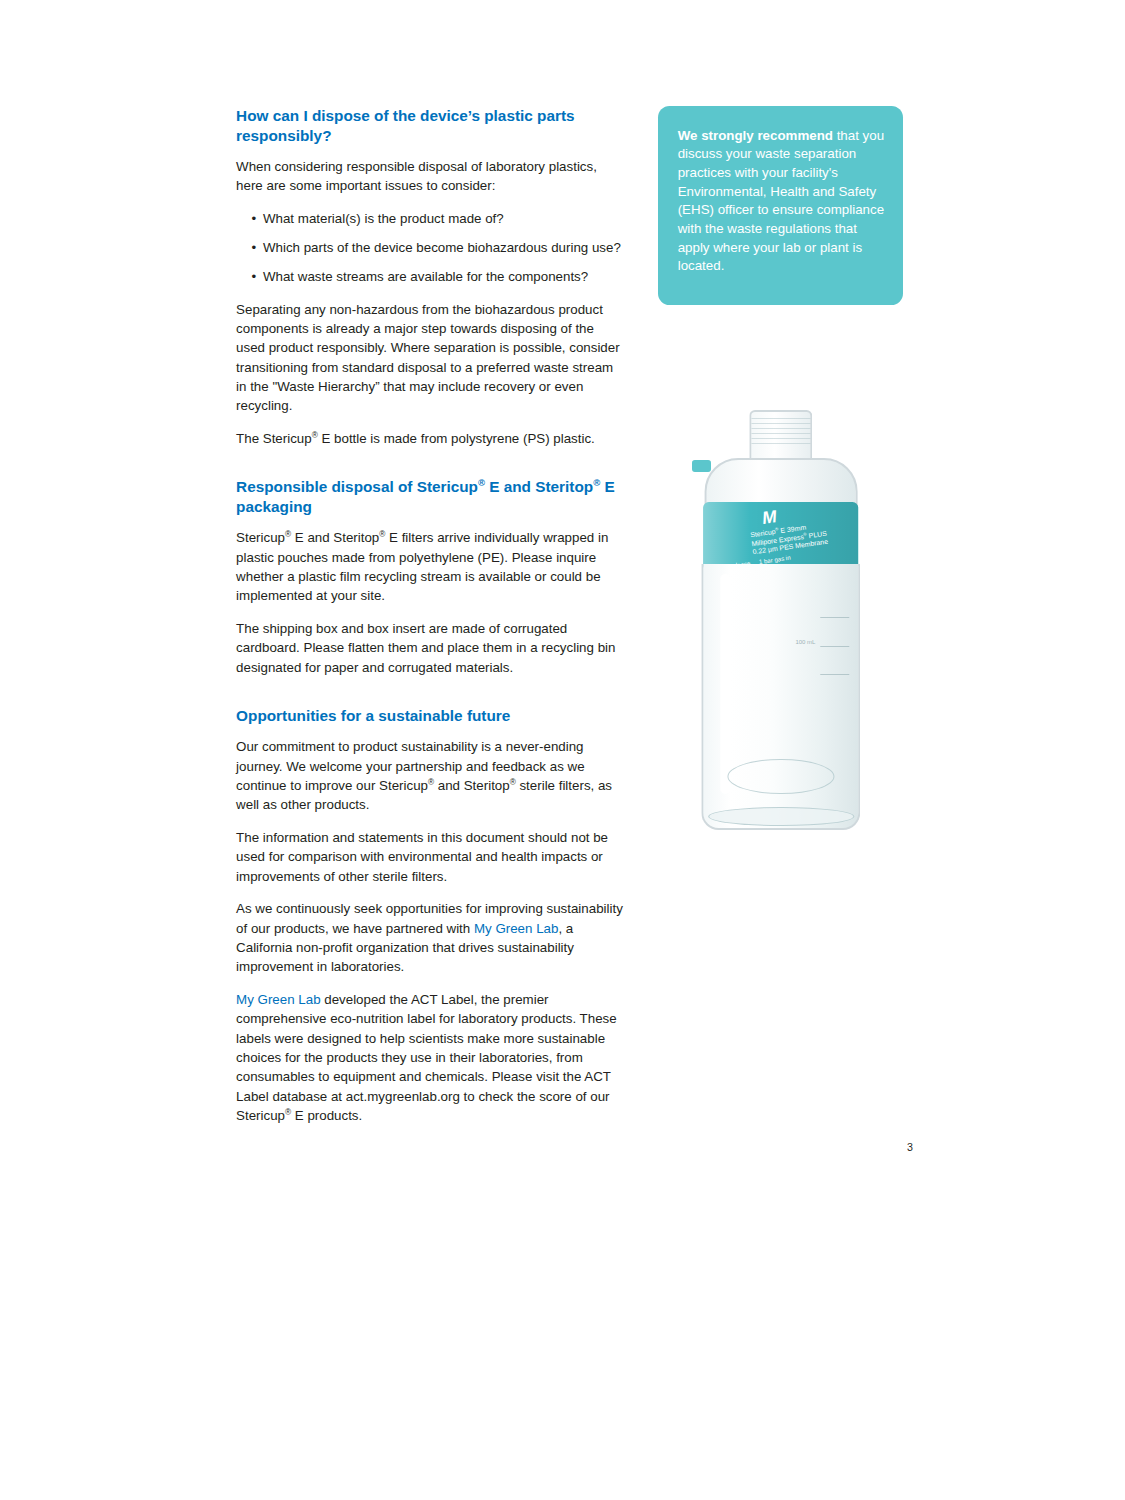How can I dispose of the device’s plastic parts responsibly?
When considering responsible disposal of laboratory plastics, here are some important issues to consider:
What material(s) is the product made of?
Which parts of the device become biohazardous during use?
What waste streams are available for the components?
Separating any non-hazardous from the biohazardous product components is already a major step towards disposing of the used product responsibly. Where separation is possible, consider transitioning from standard disposal to a preferred waste stream in the "Waste Hierarchy” that may include recovery or even recycling.
The Stericup® E bottle is made from polystyrene (PS) plastic.
Responsible disposal of Stericup® E and Steritop® E packaging
Stericup® E and Steritop® E filters arrive individually wrapped in plastic pouches made from polyethylene (PE). Please inquire whether a plastic film recycling stream is available or could be implemented at your site.
The shipping box and box insert are made of corrugated cardboard. Please flatten them and place them in a recycling bin designated for paper and corrugated materials.
Opportunities for a sustainable future
Our commitment to product sustainability is a never-ending journey. We welcome your partnership and feedback as we continue to improve our Stericup® and Steritop® sterile filters, as well as other products.
The information and statements in this document should not be used for comparison with environmental and health impacts or improvements of other sterile filters.
As we continuously seek opportunities for improving sustainability of our products, we have partnered with My Green Lab, a California non-profit organization that drives sustainability improvement in laboratories.
My Green Lab developed the ACT Label, the premier comprehensive eco-nutrition label for laboratory products. These labels were designed to help scientists make more sustainable choices for the products they use in their laboratories, from consumables to equipment and chemicals. Please visit the ACT Label database at act.mygreenlab.org to check the score of our Stericup® E products.
We strongly recommend that you discuss your waste separation practices with your facility's Environmental, Health and Safety (EHS) officer to ensure compliance with the waste regulations that apply where your lab or plant is located.
M
Stericup® E 39mm
Millipore Express® PLUS
0.22 µm PES Membrane
quick release 1 bar gas in
100 mL
3